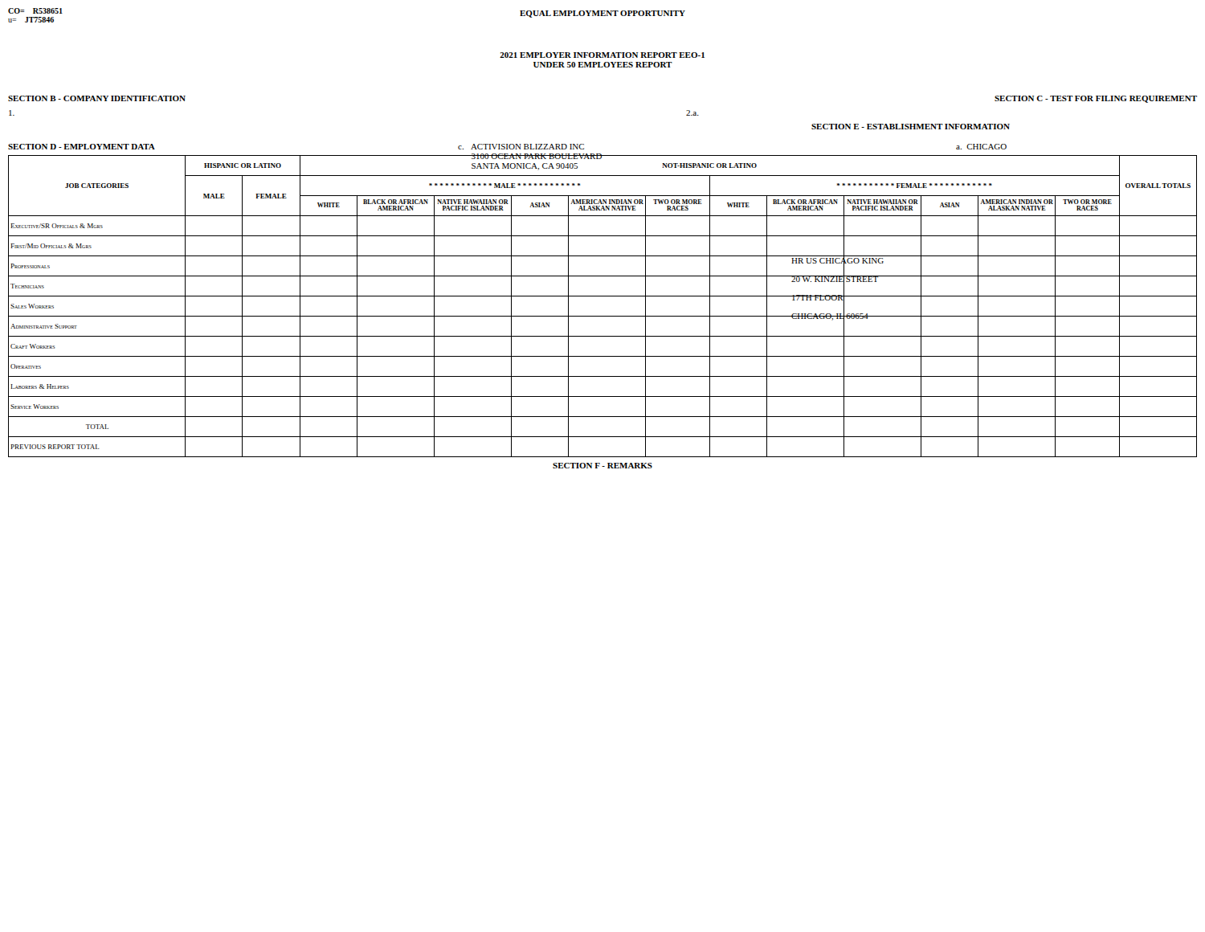CO= R538651
u= JT75846
EQUAL EMPLOYMENT OPPORTUNITY
2021 EMPLOYER INFORMATION REPORT EEO-1
UNDER 50 EMPLOYEES REPORT
SECTION B - COMPANY IDENTIFICATION
SECTION C - TEST FOR FILING REQUIREMENT
1.
2.a.
c. ACTIVISION BLIZZARD INC
3100 OCEAN PARK BOULEVARD
SANTA MONICA, CA 90405
SECTION E - ESTABLISHMENT INFORMATION
a. CHICAGO
SECTION D - EMPLOYMENT DATA
| JOB CATEGORIES | HISPANIC OR LATINO | NOT-HISPANIC OR LATINO | OVERALL TOTALS |
| --- | --- | --- | --- |
| MALE | FEMALE | * * * * * * * * * * * * MALE * * * * * * * * * * * * | * * * * * * * * * * * FEMALE * * * * * * * * * * * * |
| WHITE | BLACK OR AFRICAN AMERICAN | NATIVE HAWAIIAN OR PACIFIC ISLANDER | ASIAN | AMERICAN INDIAN OR ALASKAN NATIVE | TWO OR MORE RACES | WHITE | BLACK OR AFRICAN AMERICAN | NATIVE HAWAIIAN OR PACIFIC ISLANDER | ASIAN | AMERICAN INDIAN OR ALASKAN NATIVE | TWO OR MORE RACES |
| Executive/SR Officials & Mgrs | | | | | | | | | | | | | | | |
| First/Mid Officials & Mgrs | | | | | | | | | | | | | | | |
| Professionals | | | | | | | | | | | | | | | |
| Technicians | | | | | | | | | | | | | | | |
| Sales Workers | | | | | | | | | | | | | | | |
| Administrative Support | | | | | | | | | | | | | | | |
| Craft Workers | | | | | | | | | | | | | | | |
| Operatives | | | | | | | | | | | | | | | |
| Laborers & Helpers | | | | | | | | | | | | | | | |
| Service Workers | | | | | | | | | | | | | | | |
| TOTAL | | | | | | | | | | | | | | | |
| PREVIOUS REPORT TOTAL | | | | | | | | | | | | | | | |
HR US CHICAGO KING
20 W. KINZIE STREET
17TH FLOOR
CHICAGO, IL 60654
SECTION F - REMARKS